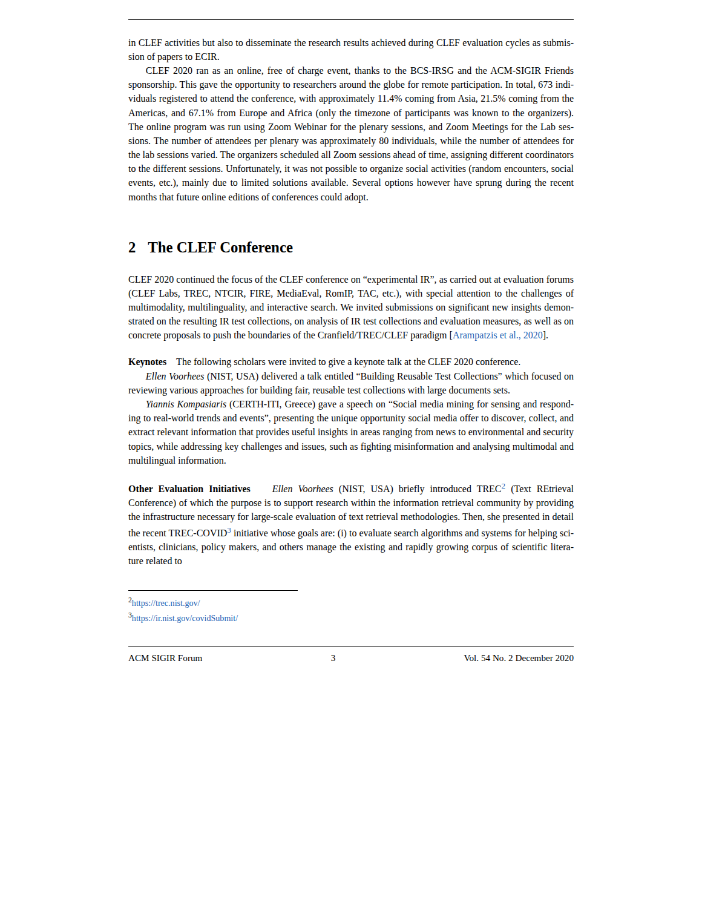in CLEF activities but also to disseminate the research results achieved during CLEF evaluation cycles as submission of papers to ECIR.
CLEF 2020 ran as an online, free of charge event, thanks to the BCS-IRSG and the ACM-SIGIR Friends sponsorship. This gave the opportunity to researchers around the globe for remote participation. In total, 673 individuals registered to attend the conference, with approximately 11.4% coming from Asia, 21.5% coming from the Americas, and 67.1% from Europe and Africa (only the timezone of participants was known to the organizers). The online program was run using Zoom Webinar for the plenary sessions, and Zoom Meetings for the Lab sessions. The number of attendees per plenary was approximately 80 individuals, while the number of attendees for the lab sessions varied. The organizers scheduled all Zoom sessions ahead of time, assigning different coordinators to the different sessions. Unfortunately, it was not possible to organize social activities (random encounters, social events, etc.), mainly due to limited solutions available. Several options however have sprung during the recent months that future online editions of conferences could adopt.
2 The CLEF Conference
CLEF 2020 continued the focus of the CLEF conference on “experimental IR”, as carried out at evaluation forums (CLEF Labs, TREC, NTCIR, FIRE, MediaEval, RomIP, TAC, etc.), with special attention to the challenges of multimodality, multilinguality, and interactive search. We invited submissions on significant new insights demonstrated on the resulting IR test collections, on analysis of IR test collections and evaluation measures, as well as on concrete proposals to push the boundaries of the Cranfield/TREC/CLEF paradigm [Arampatzis et al., 2020].
Keynotes The following scholars were invited to give a keynote talk at the CLEF 2020 conference.
Ellen Voorhees (NIST, USA) delivered a talk entitled “Building Reusable Test Collections” which focused on reviewing various approaches for building fair, reusable test collections with large documents sets.
Yiannis Kompasiaris (CERTH-ITI, Greece) gave a speech on “Social media mining for sensing and responding to real-world trends and events”, presenting the unique opportunity social media offer to discover, collect, and extract relevant information that provides useful insights in areas ranging from news to environmental and security topics, while addressing key challenges and issues, such as fighting misinformation and analysing multimodal and multilingual information.
Other Evaluation Initiatives Ellen Voorhees (NIST, USA) briefly introduced TREC2 (Text REtrieval Conference) of which the purpose is to support research within the information retrieval community by providing the infrastructure necessary for large-scale evaluation of text retrieval methodologies. Then, she presented in detail the recent TREC-COVID3 initiative whose goals are: (i) to evaluate search algorithms and systems for helping scientists, clinicians, policy makers, and others manage the existing and rapidly growing corpus of scientific literature related to
2https://trec.nist.gov/
3https://ir.nist.gov/covidSubmit/
ACM SIGIR Forum 3 Vol. 54 No. 2 December 2020